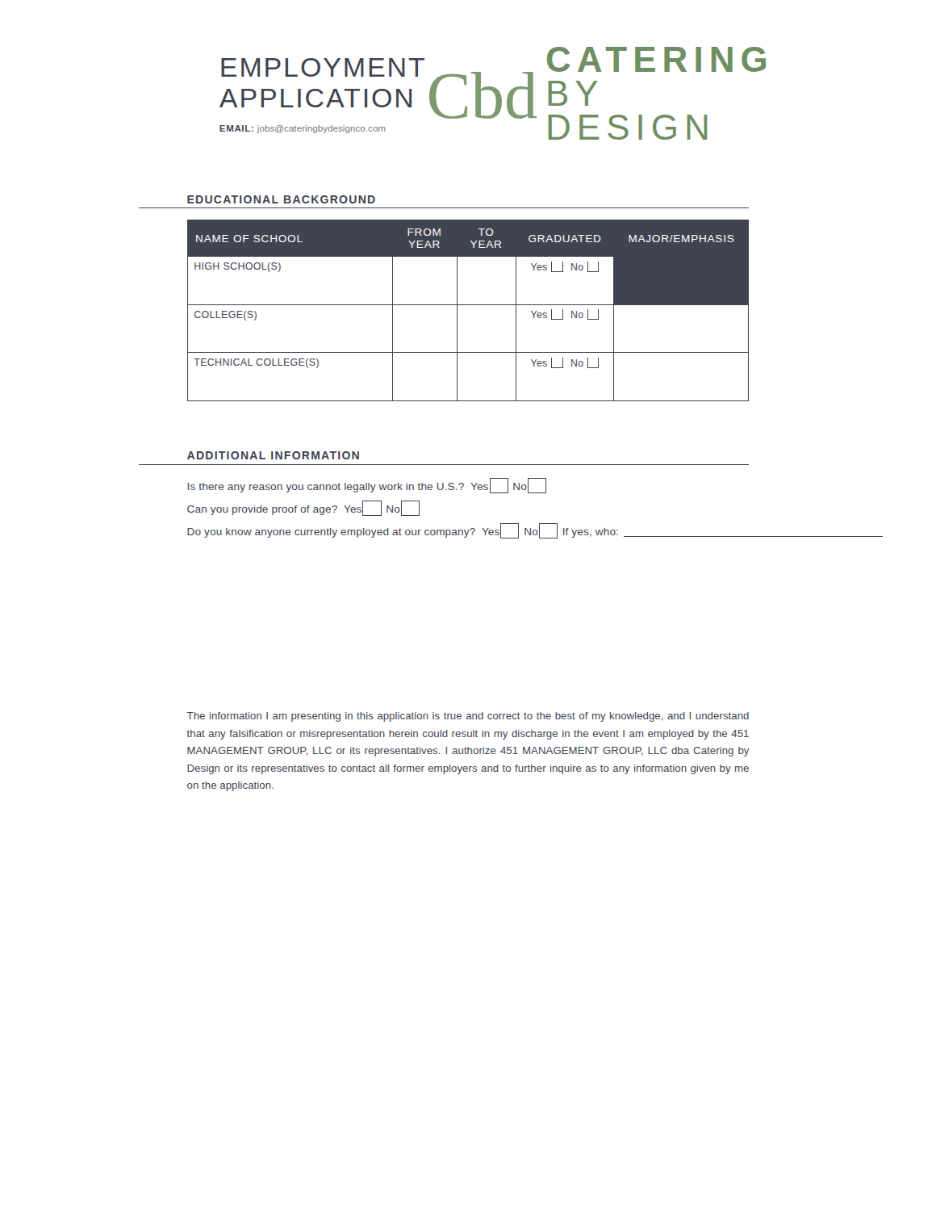EMPLOYMENT
APPLICATION
EMAIL: jobs@cateringbydesignco.com
Cbd
CATERING
BY DESIGN
EDUCATIONAL BACKGROUND
| NAME OF SCHOOL | FROM YEAR | TO YEAR | GRADUATED | MAJOR/EMPHASIS |
| --- | --- | --- | --- | --- |
| HIGH SCHOOL(S) | | | Yes No | |
| COLLEGE(S) | | | Yes No | |
| TECHNICAL COLLEGE(S) | | | Yes No | |
ADDITIONAL INFORMATION
Is there any reason you cannot legally work in the U.S.? Yes No
Can you provide proof of age? Yes No
Do you know anyone currently employed at our company? Yes No If yes, who:
The information I am presenting in this application is true and correct to the best of my knowledge, and I understand that any falsification or misrepresentation herein could result in my discharge in the event I am employed by the 451 MANAGEMENT GROUP, LLC or its representatives. I authorize 451 MANAGEMENT GROUP, LLC dba Catering by Design or its representatives to contact all former employers and to further inquire as to any information given by me on the application.